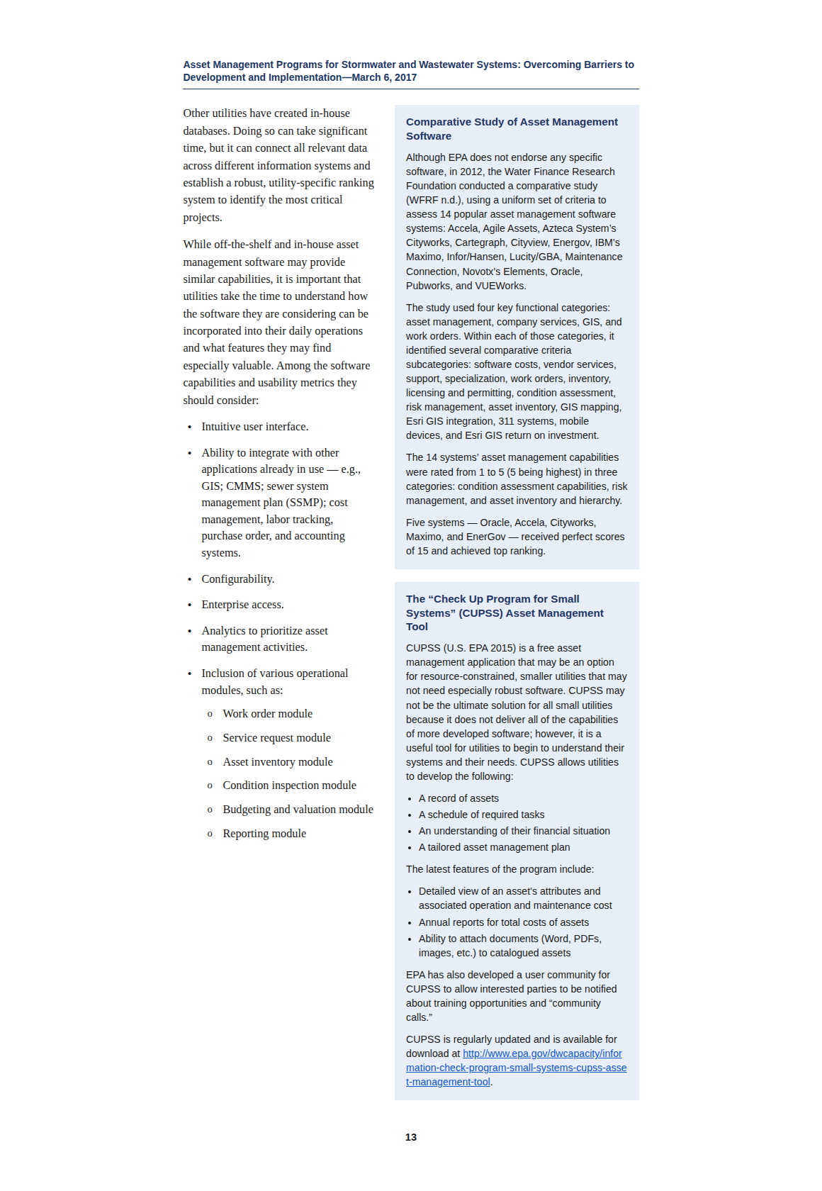Asset Management Programs for Stormwater and Wastewater Systems: Overcoming Barriers to Development and Implementation—March 6, 2017
Other utilities have created in-house databases. Doing so can take significant time, but it can connect all relevant data across different information systems and establish a robust, utility-specific ranking system to identify the most critical projects.
While off-the-shelf and in-house asset management software may provide similar capabilities, it is important that utilities take the time to understand how the software they are considering can be incorporated into their daily operations and what features they may find especially valuable. Among the software capabilities and usability metrics they should consider:
Intuitive user interface.
Ability to integrate with other applications already in use — e.g., GIS; CMMS; sewer system management plan (SSMP); cost management, labor tracking, purchase order, and accounting systems.
Configurability.
Enterprise access.
Analytics to prioritize asset management activities.
Inclusion of various operational modules, such as:
Work order module
Service request module
Asset inventory module
Condition inspection module
Budgeting and valuation module
Reporting module
Comparative Study of Asset Management Software
Although EPA does not endorse any specific software, in 2012, the Water Finance Research Foundation conducted a comparative study (WFRF n.d.), using a uniform set of criteria to assess 14 popular asset management software systems: Accela, Agile Assets, Azteca System’s Cityworks, Cartegraph, Cityview, Energov, IBM’s Maximo, Infor/Hansen, Lucity/GBA, Maintenance Connection, Novotx’s Elements, Oracle, Pubworks, and VUEWorks.
The study used four key functional categories: asset management, company services, GIS, and work orders. Within each of those categories, it identified several comparative criteria subcategories: software costs, vendor services, support, specialization, work orders, inventory, licensing and permitting, condition assessment, risk management, asset inventory, GIS mapping, Esri GIS integration, 311 systems, mobile devices, and Esri GIS return on investment.
The 14 systems’ asset management capabilities were rated from 1 to 5 (5 being highest) in three categories: condition assessment capabilities, risk management, and asset inventory and hierarchy.
Five systems — Oracle, Accela, Cityworks, Maximo, and EnerGov — received perfect scores of 15 and achieved top ranking.
The “Check Up Program for Small Systems” (CUPSS) Asset Management Tool
CUPSS (U.S. EPA 2015) is a free asset management application that may be an option for resource-constrained, smaller utilities that may not need especially robust software. CUPSS may not be the ultimate solution for all small utilities because it does not deliver all of the capabilities of more developed software; however, it is a useful tool for utilities to begin to understand their systems and their needs. CUPSS allows utilities to develop the following:
A record of assets
A schedule of required tasks
An understanding of their financial situation
A tailored asset management plan
The latest features of the program include:
Detailed view of an asset’s attributes and associated operation and maintenance cost
Annual reports for total costs of assets
Ability to attach documents (Word, PDFs, images, etc.) to catalogued assets
EPA has also developed a user community for CUPSS to allow interested parties to be notified about training opportunities and “community calls.”
CUPSS is regularly updated and is available for download at http://www.epa.gov/dwcapacity/information-check-program-small-systems-cupss-asset-management-tool.
13